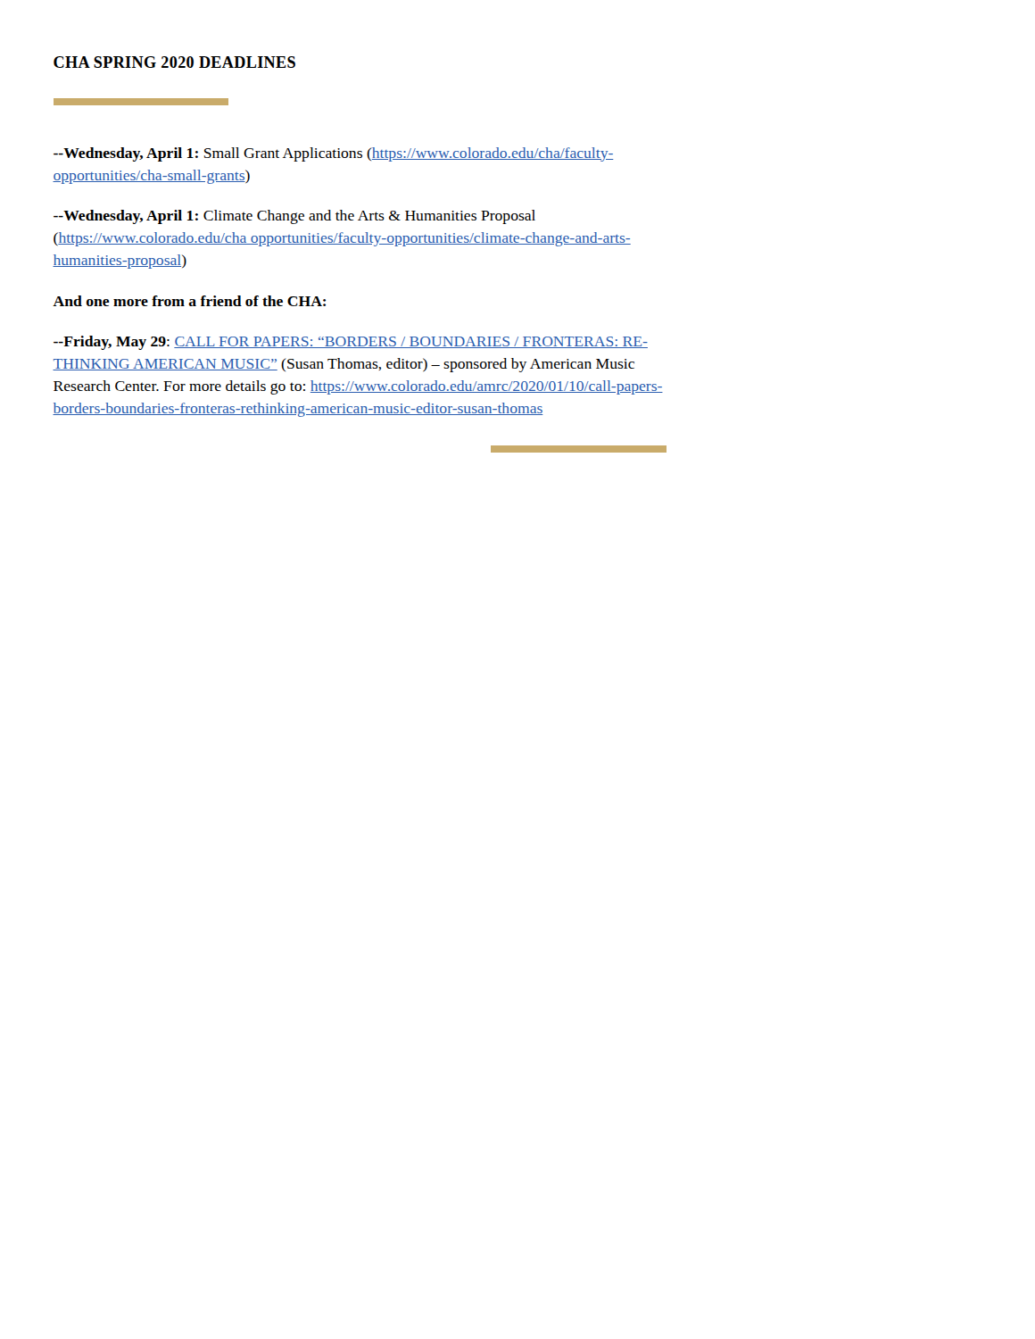CHA SPRING 2020 DEADLINES
--Wednesday, April 1: Small Grant Applications (https://www.colorado.edu/cha/faculty-opportunities/cha-small-grants)
--Wednesday, April 1: Climate Change and the Arts & Humanities Proposal (https://www.colorado.edu/cha opportunities/faculty-opportunities/climate-change-and-arts-humanities-proposal)
And one more from a friend of the CHA:
--Friday, May 29: CALL FOR PAPERS: “BORDERS / BOUNDARIES / FRONTERAS: RE-THINKING AMERICAN MUSIC” (Susan Thomas, editor) – sponsored by American Music Research Center. For more details go to: https://www.colorado.edu/amrc/2020/01/10/call-papers-borders-boundaries-fronteras-rethinking-american-music-editor-susan-thomas